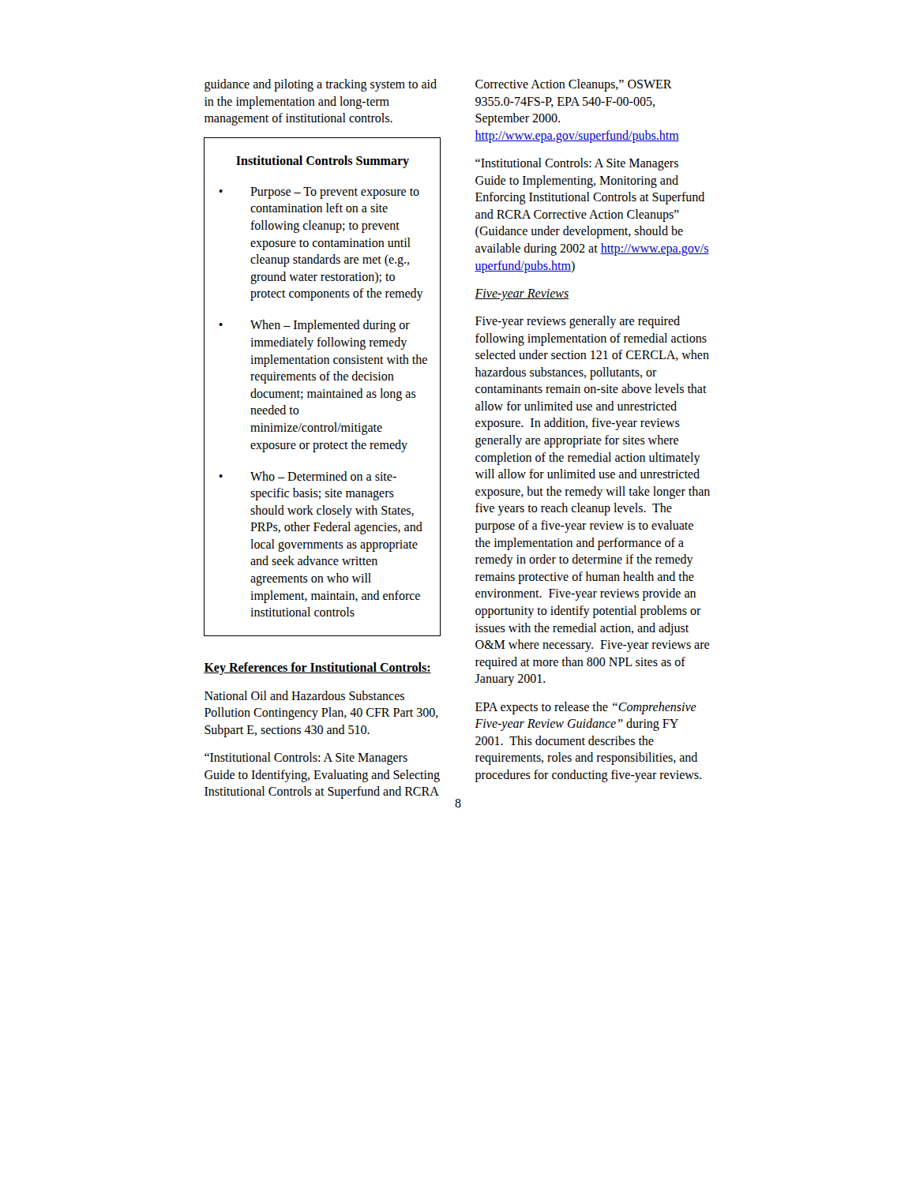guidance and piloting a tracking system to aid in the implementation and long-term management of institutional controls.
Institutional Controls Summary
•
Purpose – To prevent exposure to contamination left on a site following cleanup; to prevent exposure to contamination until cleanup standards are met (e.g., ground water restoration); to protect components of the remedy
•
When – Implemented during or immediately following remedy implementation consistent with the requirements of the decision document; maintained as long as needed to minimize/control/mitigate exposure or protect the remedy
•
Who – Determined on a site-specific basis; site managers should work closely with States, PRPs, other Federal agencies, and local governments as appropriate and seek advance written agreements on who will implement, maintain, and enforce institutional controls
Key References for Institutional Controls:
National Oil and Hazardous Substances Pollution Contingency Plan, 40 CFR Part 300, Subpart E, sections 430 and 510.
“Institutional Controls: A Site Managers Guide to Identifying, Evaluating and Selecting Institutional Controls at Superfund and RCRA
Corrective Action Cleanups,” OSWER 9355.0-74FS-P, EPA 540-F-00-005, September 2000.
http://www.epa.gov/superfund/pubs.htm
“Institutional Controls: A Site Managers Guide to Implementing, Monitoring and Enforcing Institutional Controls at Superfund and RCRA Corrective Action Cleanups” (Guidance under development, should be available during 2002 at http://www.epa.gov/superfund/pubs.htm)
Five-year Reviews
Five-year reviews generally are required following implementation of remedial actions selected under section 121 of CERCLA, when hazardous substances, pollutants, or contaminants remain on-site above levels that allow for unlimited use and unrestricted exposure. In addition, five-year reviews generally are appropriate for sites where completion of the remedial action ultimately will allow for unlimited use and unrestricted exposure, but the remedy will take longer than five years to reach cleanup levels. The purpose of a five-year review is to evaluate the implementation and performance of a remedy in order to determine if the remedy remains protective of human health and the environment. Five-year reviews provide an opportunity to identify potential problems or issues with the remedial action, and adjust O&M where necessary. Five-year reviews are required at more than 800 NPL sites as of January 2001.
EPA expects to release the “Comprehensive Five-year Review Guidance” during FY 2001. This document describes the requirements, roles and responsibilities, and procedures for conducting five-year reviews.
8